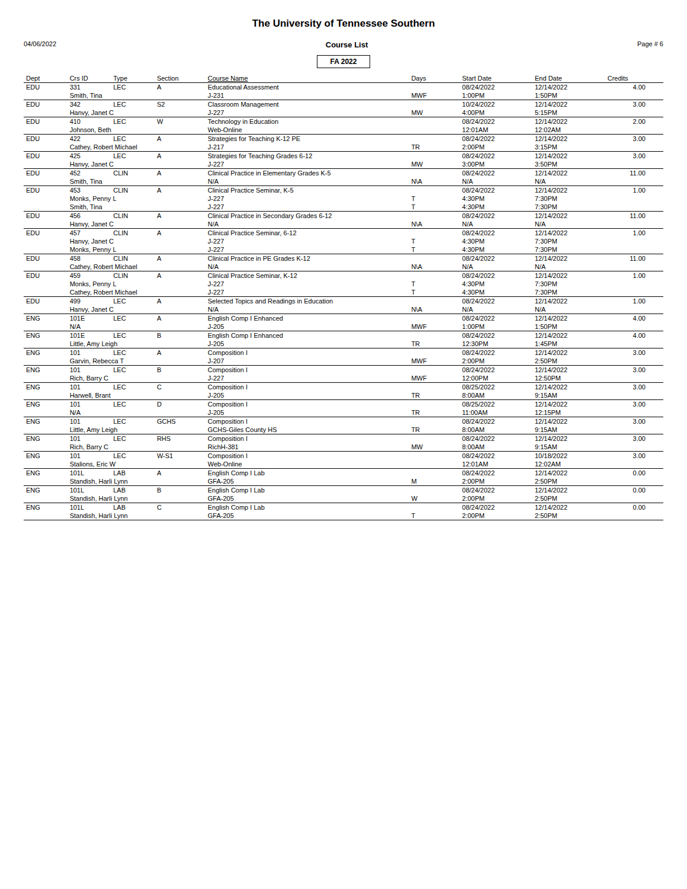The University of Tennessee Southern
04/06/2022
Course List
Page # 6
FA 2022
| Dept | Crs ID | Type | Section | Course Name | Days | Start Date | End Date | Credits |
| --- | --- | --- | --- | --- | --- | --- | --- | --- |
| EDU | 331 | LEC | A | Educational Assessment | | 08/24/2022 | 12/14/2022 | 4.00 |
| | Smith, Tina | J-231 | MWF | 1:00PM | 1:50PM | |
| EDU | 342 | LEC | S2 | Classroom Management | | 10/24/2022 | 12/14/2022 | 3.00 |
| | Hanvy, Janet C | J-227 | MW | 4:00PM | 5:15PM | |
| EDU | 410 | LEC | W | Technology in Education | | 08/24/2022 | 12/14/2022 | 2.00 |
| | Johnson, Beth | Web-Online | | 12:01AM | 12:02AM | |
| EDU | 422 | LEC | A | Strategies for Teaching K-12 PE | | 08/24/2022 | 12/14/2022 | 3.00 |
| | Cathey, Robert Michael | J-217 | TR | 2:00PM | 3:15PM | |
| EDU | 425 | LEC | A | Strategies for Teaching Grades 6-12 | | 08/24/2022 | 12/14/2022 | 3.00 |
| | Hanvy, Janet C | J-227 | MW | 3:00PM | 3:50PM | |
| EDU | 452 | CLIN | A | Clinical Practice in Elementary Grades K-5 | | 08/24/2022 | 12/14/2022 | 11.00 |
| | Smith, Tina | N/A | N\A | N/A | N/A | |
| EDU | 453 | CLIN | A | Clinical Practice Seminar, K-5 | | 08/24/2022 | 12/14/2022 | 1.00 |
| | Monks, Penny L | J-227 | T | 4:30PM | 7:30PM | |
| | Smith, Tina | J-227 | T | 4:30PM | 7:30PM | |
| EDU | 456 | CLIN | A | Clinical Practice in Secondary Grades 6-12 | | 08/24/2022 | 12/14/2022 | 11.00 |
| | Hanvy, Janet C | N/A | N\A | N/A | N/A | |
| EDU | 457 | CLIN | A | Clinical Practice Seminar, 6-12 | | 08/24/2022 | 12/14/2022 | 1.00 |
| | Hanvy, Janet C | J-227 | T | 4:30PM | 7:30PM | |
| | Monks, Penny L | J-227 | T | 4:30PM | 7:30PM | |
| EDU | 458 | CLIN | A | Clinical Practice in PE Grades K-12 | | 08/24/2022 | 12/14/2022 | 11.00 |
| | Cathey, Robert Michael | N/A | N\A | N/A | N/A | |
| EDU | 459 | CLIN | A | Clinical Practice Seminar, K-12 | | 08/24/2022 | 12/14/2022 | 1.00 |
| | Monks, Penny L | J-227 | T | 4:30PM | 7:30PM | |
| | Cathey, Robert Michael | J-227 | T | 4:30PM | 7:30PM | |
| EDU | 499 | LEC | A | Selected Topics and Readings in Education | | 08/24/2022 | 12/14/2022 | 1.00 |
| | Hanvy, Janet C | N/A | N\A | N/A | N/A | |
| ENG | 101E | LEC | A | English Comp I Enhanced | | 08/24/2022 | 12/14/2022 | 4.00 |
| | N/A | J-205 | MWF | 1:00PM | 1:50PM | |
| ENG | 101E | LEC | B | English Comp I Enhanced | | 08/24/2022 | 12/14/2022 | 4.00 |
| | Little, Amy Leigh | J-205 | TR | 12:30PM | 1:45PM | |
| ENG | 101 | LEC | A | Composition I | | 08/24/2022 | 12/14/2022 | 3.00 |
| | Garvin, Rebecca T | J-207 | MWF | 2:00PM | 2:50PM | |
| ENG | 101 | LEC | B | Composition I | | 08/24/2022 | 12/14/2022 | 3.00 |
| | Rich, Barry C | J-227 | MWF | 12:00PM | 12:50PM | |
| ENG | 101 | LEC | C | Composition I | | 08/25/2022 | 12/14/2022 | 3.00 |
| | Harwell, Brant | J-205 | TR | 8:00AM | 9:15AM | |
| ENG | 101 | LEC | D | Composition I | | 08/25/2022 | 12/14/2022 | 3.00 |
| | N/A | J-205 | TR | 11:00AM | 12:15PM | |
| ENG | 101 | LEC | GCHS | Composition I | | 08/24/2022 | 12/14/2022 | 3.00 |
| | Little, Amy Leigh | GCHS-Giles County HS | TR | 8:00AM | 9:15AM | |
| ENG | 101 | LEC | RHS | Composition I | | 08/24/2022 | 12/14/2022 | 3.00 |
| | Rich, Barry C | RichH-381 | MW | 8:00AM | 9:15AM | |
| ENG | 101 | LEC | W-S1 | Composition I | | 08/24/2022 | 10/18/2022 | 3.00 |
| | Stalions, Eric W | Web-Online | | 12:01AM | 12:02AM | |
| ENG | 101L | LAB | A | English Comp I Lab | | 08/24/2022 | 12/14/2022 | 0.00 |
| | Standish, Harli Lynn | GFA-205 | M | 2:00PM | 2:50PM | |
| ENG | 101L | LAB | B | English Comp I Lab | | 08/24/2022 | 12/14/2022 | 0.00 |
| | Standish, Harli Lynn | GFA-205 | W | 2:00PM | 2:50PM | |
| ENG | 101L | LAB | C | English Comp I Lab | | 08/24/2022 | 12/14/2022 | 0.00 |
| | Standish, Harli Lynn | GFA-205 | T | 2:00PM | 2:50PM | |